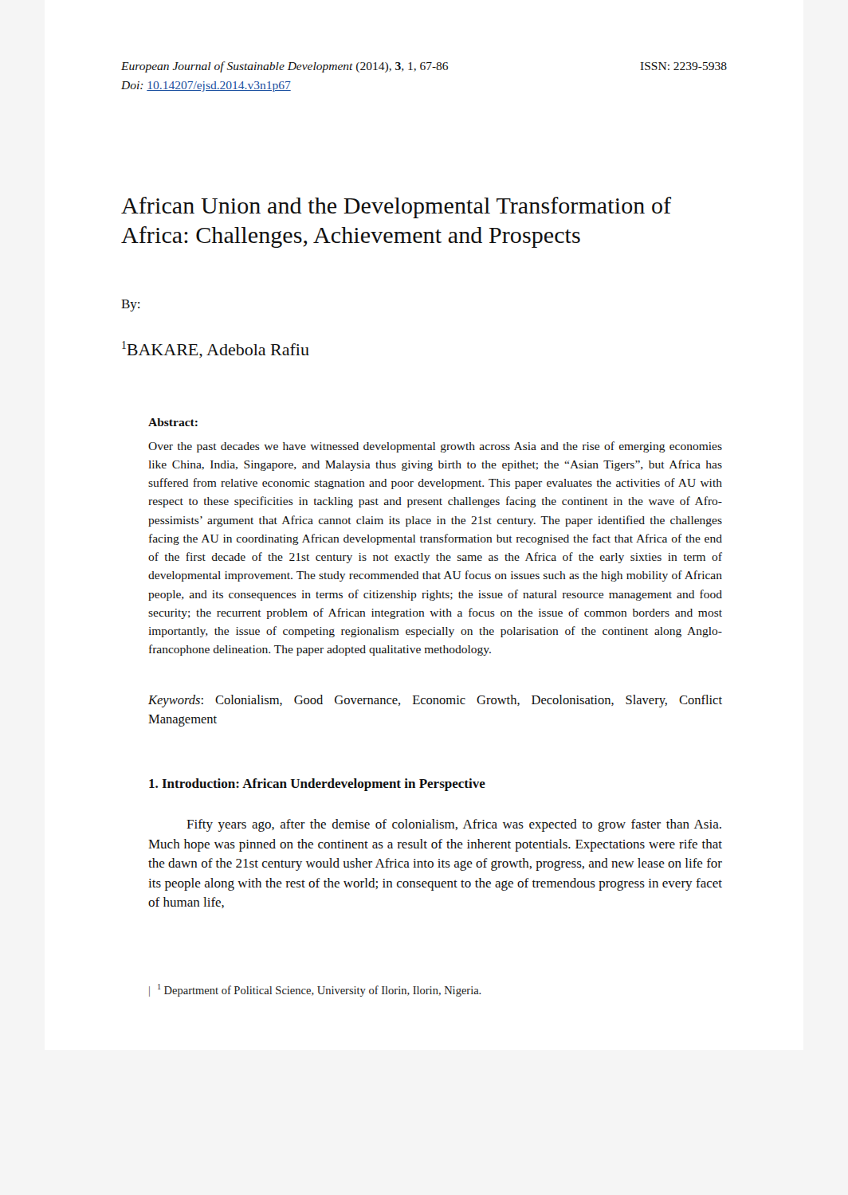European Journal of Sustainable Development (2014), 3, 1, 67-86 ISSN: 2239-5938
Doi: 10.14207/ejsd.2014.v3n1p67
African Union and the Developmental Transformation of Africa: Challenges, Achievement and Prospects
By:
1BAKARE, Adebola Rafiu
Abstract:
Over the past decades we have witnessed developmental growth across Asia and the rise of emerging economies like China, India, Singapore, and Malaysia thus giving birth to the epithet; the “Asian Tigers”, but Africa has suffered from relative economic stagnation and poor development. This paper evaluates the activities of AU with respect to these specificities in tackling past and present challenges facing the continent in the wave of Afro-pessimists’ argument that Africa cannot claim its place in the 21st century. The paper identified the challenges facing the AU in coordinating African developmental transformation but recognised the fact that Africa of the end of the first decade of the 21st century is not exactly the same as the Africa of the early sixties in term of developmental improvement. The study recommended that AU focus on issues such as the high mobility of African people, and its consequences in terms of citizenship rights; the issue of natural resource management and food security; the recurrent problem of African integration with a focus on the issue of common borders and most importantly, the issue of competing regionalism especially on the polarisation of the continent along Anglo-francophone delineation. The paper adopted qualitative methodology.
Keywords: Colonialism, Good Governance, Economic Growth, Decolonisation, Slavery, Conflict Management
1. Introduction: African Underdevelopment in Perspective
Fifty years ago, after the demise of colonialism, Africa was expected to grow faster than Asia. Much hope was pinned on the continent as a result of the inherent potentials. Expectations were rife that the dawn of the 21st century would usher Africa into its age of growth, progress, and new lease on life for its people along with the rest of the world; in consequent to the age of tremendous progress in every facet of human life,
|1 Department of Political Science, University of Ilorin, Ilorin, Nigeria.